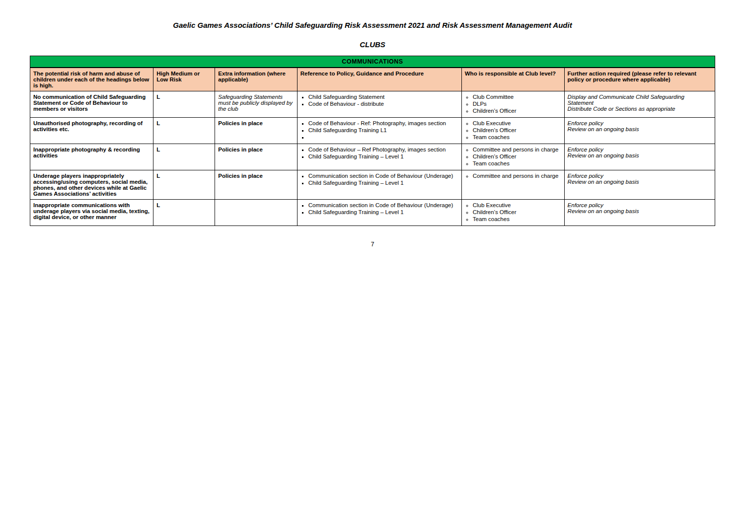Gaelic Games Associations’ Child Safeguarding Risk Assessment 2021 and Risk Assessment Management Audit
CLUBS
COMMUNICATIONS
| The potential risk of harm and abuse of children under each of the headings below is high. | High Medium or Low Risk | Extra information (where applicable) | Reference to Policy, Guidance and Procedure | Who is responsible at Club level? | Further action required (please refer to relevant policy or procedure where applicable) |
| --- | --- | --- | --- | --- | --- |
| No communication of Child Safeguarding Statement or Code of Behaviour to members or visitors | L | Safeguarding Statements must be publicly displayed by the club | Child Safeguarding Statement Code of Behaviour - distribute | Club Committee DLPs Children’s Officer | Display and Communicate Child Safeguarding Statement Distribute Code or Sections as appropriate |
| Unauthorised photography, recording of activities etc. | L | Policies in place | Code of Behaviour - Ref: Photography, images section Child Safeguarding Training L1 | Club Executive Children’s Officer Team coaches | Enforce policy Review on an ongoing basis |
| Inappropriate photography & recording activities | L | Policies in place | Code of Behaviour – Ref Photography, images section Child Safeguarding Training – Level 1 | Committee and persons in charge Children’s Officer Team coaches | Enforce policy Review on an ongoing basis |
| Underage players inappropriately accessing/using computers, social media, phones, and other devices while at Gaelic Games Associations’ activities | L | Policies in place | Communication section in Code of Behaviour (Underage) Child Safeguarding Training – Level 1 | Committee and persons in charge | Enforce policy Review on an ongoing basis |
| Inappropriate communications with underage players via social media, texting, digital device, or other manner | L | | Communication section in Code of Behaviour (Underage) Child Safeguarding Training – Level 1 | Club Executive Children’s Officer Team coaches | Enforce policy Review on an ongoing basis |
7